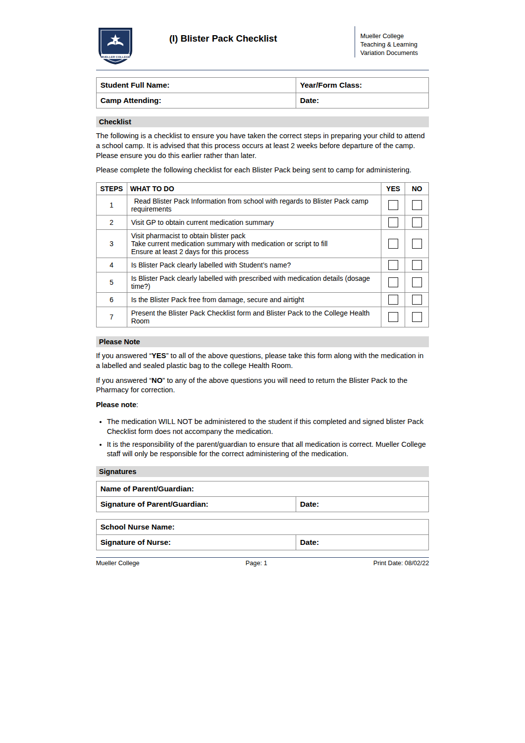MUELLER COLLEGE
(I) Blister Pack Checklist
Mueller College
Teaching & Learning
Variation Documents
| Student Full Name: | Year/Form Class: |
| Camp Attending: | Date: |
Checklist
The following is a checklist to ensure you have taken the correct steps in preparing your child to attend a school camp. It is advised that this process occurs at least 2 weeks before departure of the camp. Please ensure you do this earlier rather than later.
Please complete the following checklist for each Blister Pack being sent to camp for administering.
| STEPS | WHAT TO DO | YES | NO |
| --- | --- | --- | --- |
| 1 | Read Blister Pack Information from school with regards to Blister Pack camp requirements | | |
| 2 | Visit GP to obtain current medication summary | | |
| 3 | Visit pharmacist to obtain blister pack Take current medication summary with medication or script to fill Ensure at least 2 days for this process | | |
| 4 | Is Blister Pack clearly labelled with Student’s name? | | |
| 5 | Is Blister Pack clearly labelled with prescribed with medication details (dosage time?) | | |
| 6 | Is the Blister Pack free from damage, secure and airtight | | |
| 7 | Present the Blister Pack Checklist form and Blister Pack to the College Health Room | | |
Please Note
If you answered “YES” to all of the above questions, please take this form along with the medication in a labelled and sealed plastic bag to the college Health Room.
If you answered “NO” to any of the above questions you will need to return the Blister Pack to the Pharmacy for correction.
Please note:
The medication WILL NOT be administered to the student if this completed and signed blister Pack Checklist form does not accompany the medication.
It is the responsibility of the parent/guardian to ensure that all medication is correct. Mueller College staff will only be responsible for the correct administering of the medication.
Signatures
| Name of Parent/Guardian: |
| Signature of Parent/Guardian: | Date: |
| School Nurse Name: |
| Signature of Nurse: | Date: |
Mueller College
Page: 1
Print Date: 08/02/22